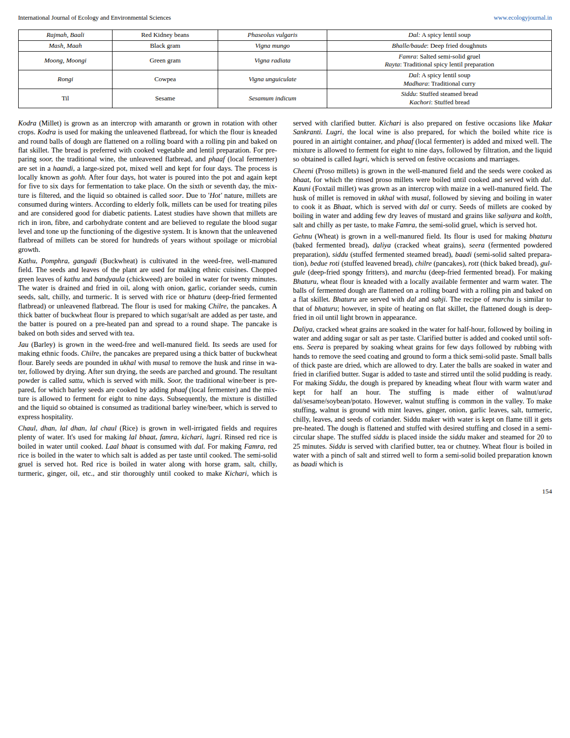International Journal of Ecology and Environmental Sciences www.ecologyjournal.in
| Rajmah, Baali | Red Kidney beans | Phaseolus vulgaris | Dal: A spicy lentil soup |
| Mash, Maah | Black gram | Vigna mungo | Bhalle/baude : Deep fried doughnuts |
| Moong, Moongi | Green gram | Vigna radiata | Famra : Salted semi-solid gruel Rayta : Traditional spicy lentil preparation |
| Rongi | Cowpea | Vigna unguiculate | Dal : A spicy lentil soup Madhara : Traditional curry |
| Til | Sesame | Sesamum indicum | Siddu : Stuffed steamed bread Kachori : Stuffed bread |
Kodra (Millet) is grown as an intercrop with amaranth or grown in rotation with other crops. Kodra is used for making the unleavened flatbread, for which the flour is kneaded and round balls of dough are flattened on a rolling board with a rolling pin and baked on flat skillet. The bread is preferred with cooked vegetable and lentil preparation. For preparing soor, the traditional wine, the unleavened flatbread, and phaaf (local fermenter) are set in a haandi, a large-sized pot, mixed well and kept for four days. The process is locally known as gohh. After four days, hot water is poured into the pot and again kept for five to six days for fermentation to take place. On the sixth or seventh day, the mixture is filtered, and the liquid so obtained is called soor. Due to 'Hot' nature, millets are consumed during winters. According to elderly folk, millets can be used for treating piles and are considered good for diabetic patients. Latest studies have shown that millets are rich in iron, fibre, and carbohydrate content and are believed to regulate the blood sugar level and tone up the functioning of the digestive system. It is known that the unleavened flatbread of millets can be stored for hundreds of years without spoilage or microbial growth.
Kathu, Pomphra, gangadi (Buckwheat) is cultivated in the weed-free, well-manured field. The seeds and leaves of the plant are used for making ethnic cuisines. Chopped green leaves of kathu and bandyaula (chickweed) are boiled in water for twenty minutes. The water is drained and fried in oil, along with onion, garlic, coriander seeds, cumin seeds, salt, chilly, and turmeric. It is served with rice or bhaturu (deep-fried fermented flatbread) or unleavened flatbread. The flour is used for making Chilre, the pancakes. A thick batter of buckwheat flour is prepared to which sugar/salt are added as per taste, and the batter is poured on a pre-heated pan and spread to a round shape. The pancake is baked on both sides and served with tea.
Jau (Barley) is grown in the weed-free and well-manured field. Its seeds are used for making ethnic foods. Chilre, the pancakes are prepared using a thick batter of buckwheat flour. Barely seeds are pounded in ukhal with musal to remove the husk and rinse in water, followed by drying. After sun drying, the seeds are parched and ground. The resultant powder is called sattu, which is served with milk. Soor, the traditional wine/beer is prepared, for which barley seeds are cooked by adding phaaf (local fermenter) and the mixture is allowed to ferment for eight to nine days. Subsequently, the mixture is distilled and the liquid so obtained is consumed as traditional barley wine/beer, which is served to express hospitality.
Chaul, dhan, lal dhan, lal chaul (Rice) is grown in well-irrigated fields and requires plenty of water. It's used for making lal bhaat, famra, kichari, lugri. Rinsed red rice is boiled in water until cooked. Laal bhaat is consumed with dal. For making Famra, red rice is boiled in the water to which salt is added as per taste until cooked. The semi-solid gruel is served hot. Red rice is boiled in water along with horse gram, salt, chilly, turmeric, ginger, oil, etc., and stir thoroughly until cooked to make Kichari, which is served with clarified butter. Kichari is also prepared on festive occasions like Makar Sankranti. Lugri, the local wine is also prepared, for which the boiled white rice is poured in an airtight container, and phaaf (local fermenter) is added and mixed well. The mixture is allowed to ferment for eight to nine days, followed by filtration, and the liquid so obtained is called lugri, which is served on festive occasions and marriages.
Cheeni (Proso millets) is grown in the well-manured field and the seeds were cooked as bhaat, for which the rinsed proso millets were boiled until cooked and served with dal. Kauni (Foxtail millet) was grown as an intercrop with maize in a well-manured field. The husk of millet is removed in ukhal with musal, followed by sieving and boiling in water to cook it as Bhaat, which is served with dal or curry. Seeds of millets are cooked by boiling in water and adding few dry leaves of mustard and grains like saliyara and kolth, salt and chilly as per taste, to make Famra, the semi-solid gruel, which is served hot.
Gehnu (Wheat) is grown in a well-manured field. Its flour is used for making bhaturu (baked fermented bread), daliya (cracked wheat grains), seera (fermented powdered preparation), siddu (stuffed fermented steamed bread), baadi (semi-solid salted preparation), bedue roti (stuffed leavened bread), chilre (pancakes), rott (thick baked bread), gulgule (deep-fried spongy fritters), and marchu (deep-fried fermented bread). For making Bhaturu, wheat flour is kneaded with a locally available fermenter and warm water. The balls of fermented dough are flattened on a rolling board with a rolling pin and baked on a flat skillet. Bhaturu are served with dal and sabji. The recipe of marchu is similar to that of bhaturu; however, in spite of heating on flat skillet, the flattened dough is deep-fried in oil until light brown in appearance.
Daliya, cracked wheat grains are soaked in the water for half-hour, followed by boiling in water and adding sugar or salt as per taste. Clarified butter is added and cooked until softens. Seera is prepared by soaking wheat grains for few days followed by rubbing with hands to remove the seed coating and ground to form a thick semi-solid paste. Small balls of thick paste are dried, which are allowed to dry. Later the balls are soaked in water and fried in clarified butter. Sugar is added to taste and stirred until the solid pudding is ready. For making Siddu, the dough is prepared by kneading wheat flour with warm water and kept for half an hour. The stuffing is made either of walnut/urad dal/sesame/soybean/potato. However, walnut stuffing is common in the valley. To make stuffing, walnut is ground with mint leaves, ginger, onion, garlic leaves, salt, turmeric, chilly, leaves, and seeds of coriander. Siddu maker with water is kept on flame till it gets pre-heated. The dough is flattened and stuffed with desired stuffing and closed in a semi-circular shape. The stuffed siddu is placed inside the siddu maker and steamed for 20 to 25 minutes. Siddu is served with clarified butter, tea or chutney. Wheat flour is boiled in water with a pinch of salt and stirred well to form a semi-solid boiled preparation known as baadi which is
154